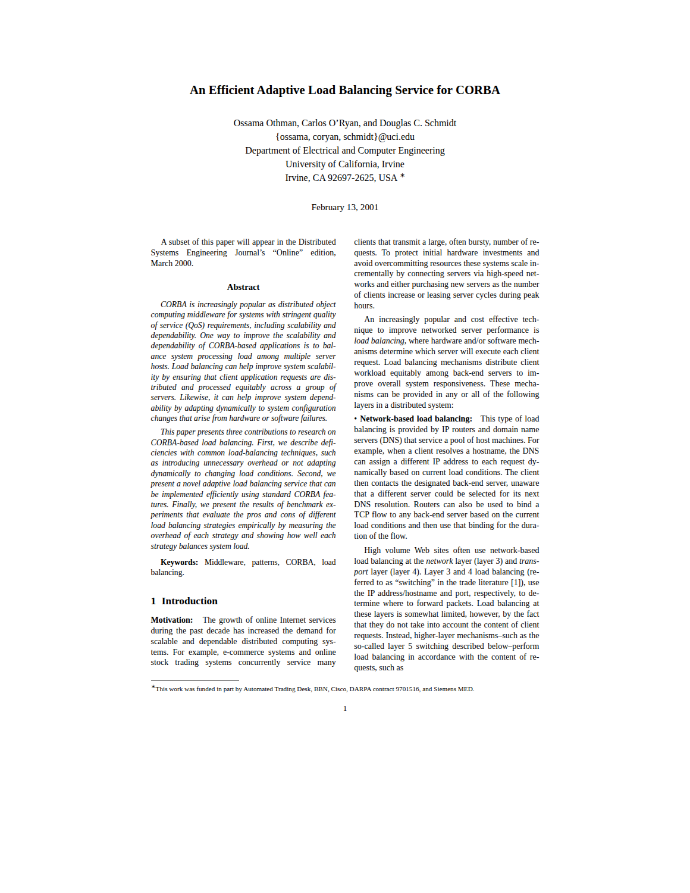An Efficient Adaptive Load Balancing Service for CORBA
Ossama Othman, Carlos O’Ryan, and Douglas C. Schmidt {ossama, coryan, schmidt}@uci.edu Department of Electrical and Computer Engineering University of California, Irvine Irvine, CA 92697-2625, USA ∗
February 13, 2001
A subset of this paper will appear in the Distributed Systems Engineering Journal’s “Online” edition, March 2000.
Abstract
CORBA is increasingly popular as distributed object computing middleware for systems with stringent quality of service (QoS) requirements, including scalability and dependability. One way to improve the scalability and dependability of CORBA-based applications is to balance system processing load among multiple server hosts. Load balancing can help improve system scalability by ensuring that client application requests are distributed and processed equitably across a group of servers. Likewise, it can help improve system dependability by adapting dynamically to system configuration changes that arise from hardware or software failures.
This paper presents three contributions to research on CORBA-based load balancing. First, we describe deficiencies with common load-balancing techniques, such as introducing unnecessary overhead or not adapting dynamically to changing load conditions. Second, we present a novel adaptive load balancing service that can be implemented efficiently using standard CORBA features. Finally, we present the results of benchmark experiments that evaluate the pros and cons of different load balancing strategies empirically by measuring the overhead of each strategy and showing how well each strategy balances system load.
Keywords: Middleware, patterns, CORBA, load balancing.
1 Introduction
Motivation: The growth of online Internet services during the past decade has increased the demand for scalable and dependable distributed computing systems. For example, e-commerce systems and online stock trading systems concurrently service many clients that transmit a large, often bursty, number of requests. To protect initial hardware investments and avoid overcommitting resources these systems scale incrementally by connecting servers via high-speed networks and either purchasing new servers as the number of clients increase or leasing server cycles during peak hours.
An increasingly popular and cost effective technique to improve networked server performance is load balancing, where hardware and/or software mechanisms determine which server will execute each client request. Load balancing mechanisms distribute client workload equitably among back-end servers to improve overall system responsiveness. These mechanisms can be provided in any or all of the following layers in a distributed system:
Network-based load balancing: This type of load balancing is provided by IP routers and domain name servers (DNS) that service a pool of host machines. For example, when a client resolves a hostname, the DNS can assign a different IP address to each request dynamically based on current load conditions. The client then contacts the designated back-end server, unaware that a different server could be selected for its next DNS resolution. Routers can also be used to bind a TCP flow to any back-end server based on the current load conditions and then use that binding for the duration of the flow.
High volume Web sites often use network-based load balancing at the network layer (layer 3) and transport layer (layer 4). Layer 3 and 4 load balancing (referred to as “switching” in the trade literature [1]), use the IP address/hostname and port, respectively, to determine where to forward packets. Load balancing at these layers is somewhat limited, however, by the fact that they do not take into account the content of client requests. Instead, higher-layer mechanisms–such as the so-called layer 5 switching described below–perform load balancing in accordance with the content of requests, such as
∗This work was funded in part by Automated Trading Desk, BBN, Cisco, DARPA contract 9701516, and Siemens MED.
1